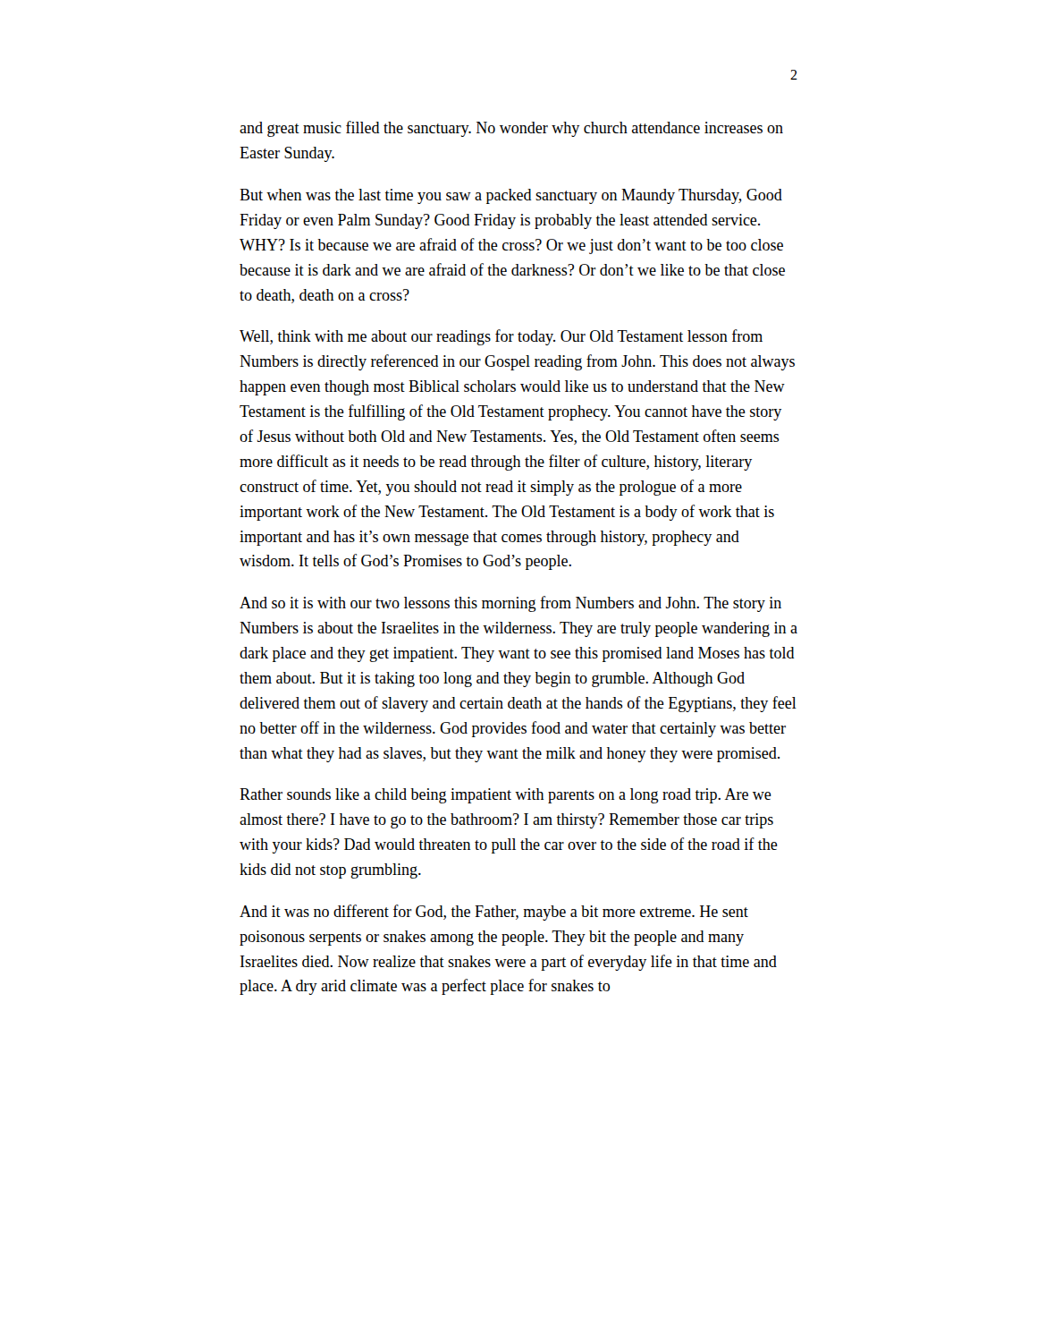2
and great music filled the sanctuary. No wonder why church attendance increases on Easter Sunday.
But when was the last time you saw a packed sanctuary on Maundy Thursday, Good Friday or even Palm Sunday? Good Friday is probably the least attended service. WHY? Is it because we are afraid of the cross? Or we just don’t want to be too close because it is dark and we are afraid of the darkness? Or don’t we like to be that close to death, death on a cross?
Well, think with me about our readings for today. Our Old Testament lesson from Numbers is directly referenced in our Gospel reading from John. This does not always happen even though most Biblical scholars would like us to understand that the New Testament is the fulfilling of the Old Testament prophecy. You cannot have the story of Jesus without both Old and New Testaments. Yes, the Old Testament often seems more difficult as it needs to be read through the filter of culture, history, literary construct of time. Yet, you should not read it simply as the prologue of a more important work of the New Testament. The Old Testament is a body of work that is important and has it’s own message that comes through history, prophecy and wisdom. It tells of God’s Promises to God’s people.
And so it is with our two lessons this morning from Numbers and John. The story in Numbers is about the Israelites in the wilderness. They are truly people wandering in a dark place and they get impatient. They want to see this promised land Moses has told them about. But it is taking too long and they begin to grumble. Although God delivered them out of slavery and certain death at the hands of the Egyptians, they feel no better off in the wilderness. God provides food and water that certainly was better than what they had as slaves, but they want the milk and honey they were promised.
Rather sounds like a child being impatient with parents on a long road trip. Are we almost there? I have to go to the bathroom? I am thirsty? Remember those car trips with your kids? Dad would threaten to pull the car over to the side of the road if the kids did not stop grumbling.
And it was no different for God, the Father, maybe a bit more extreme. He sent poisonous serpents or snakes among the people. They bit the people and many Israelites died. Now realize that snakes were a part of everyday life in that time and place. A dry arid climate was a perfect place for snakes to